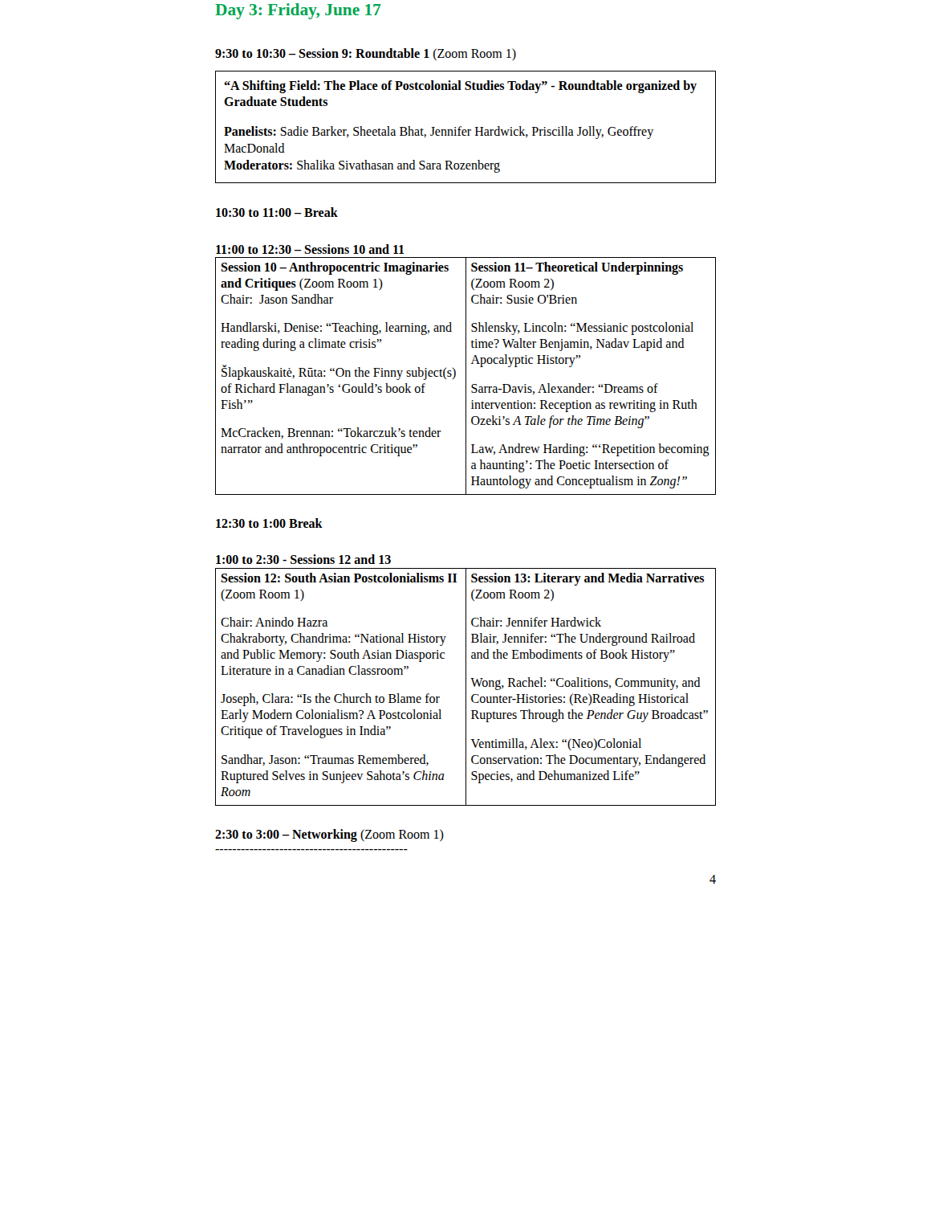Day 3: Friday, June 17
9:30 to 10:30 – Session 9: Roundtable 1 (Zoom Room 1)
“A Shifting Field: The Place of Postcolonial Studies Today” - Roundtable organized by Graduate Students
Panelists: Sadie Barker, Sheetala Bhat, Jennifer Hardwick, Priscilla Jolly, Geoffrey MacDonald
Moderators: Shalika Sivathasan and Sara Rozenberg
10:30 to 11:00 – Break
11:00 to 12:30 – Sessions 10 and 11
| Session 10 – Anthropocentric Imaginaries and Critiques (Zoom Room 1) Chair: Jason Sandhar Handlarski, Denise: “Teaching, learning, and reading during a climate crisis” Šlapkauskaitė, Rūta: “On the Finny subject(s) of Richard Flanagan’s ‘Gould’s book of Fish’” McCracken, Brennan: “Tokarczuk’s tender narrator and anthropocentric Critique” | Session 11– Theoretical Underpinnings (Zoom Room 2) Chair: Susie O'Brien Shlensky, Lincoln: “Messianic postcolonial time? Walter Benjamin, Nadav Lapid and Apocalyptic History” Sarra-Davis, Alexander: “Dreams of intervention: Reception as rewriting in Ruth Ozeki’s A Tale for the Time Being ” Law, Andrew Harding: “‘Repetition becoming a haunting’: The Poetic Intersection of Hauntology and Conceptualism in Zong!” |
12:30 to 1:00 Break
1:00 to 2:30 - Sessions 12 and 13
| Session 12: South Asian Postcolonialisms II (Zoom Room 1) Chair: Anindo Hazra Chakraborty, Chandrima: “National History and Public Memory: South Asian Diasporic Literature in a Canadian Classroom” Joseph, Clara: “Is the Church to Blame for Early Modern Colonialism? A Postcolonial Critique of Travelogues in India” Sandhar, Jason: “Traumas Remembered, Ruptured Selves in Sunjeev Sahota’s China Room | Session 13: Literary and Media Narratives (Zoom Room 2) Chair: Jennifer Hardwick Blair, Jennifer: “The Underground Railroad and the Embodiments of Book History” Wong, Rachel: “Coalitions, Community, and Counter-Histories: (Re)Reading Historical Ruptures Through the Pender Guy Broadcast” Ventimilla, Alex: “(Neo)Colonial Conservation: The Documentary, Endangered Species, and Dehumanized Life” |
2:30 to 3:00 – Networking (Zoom Room 1)
---------------------------------------------
4